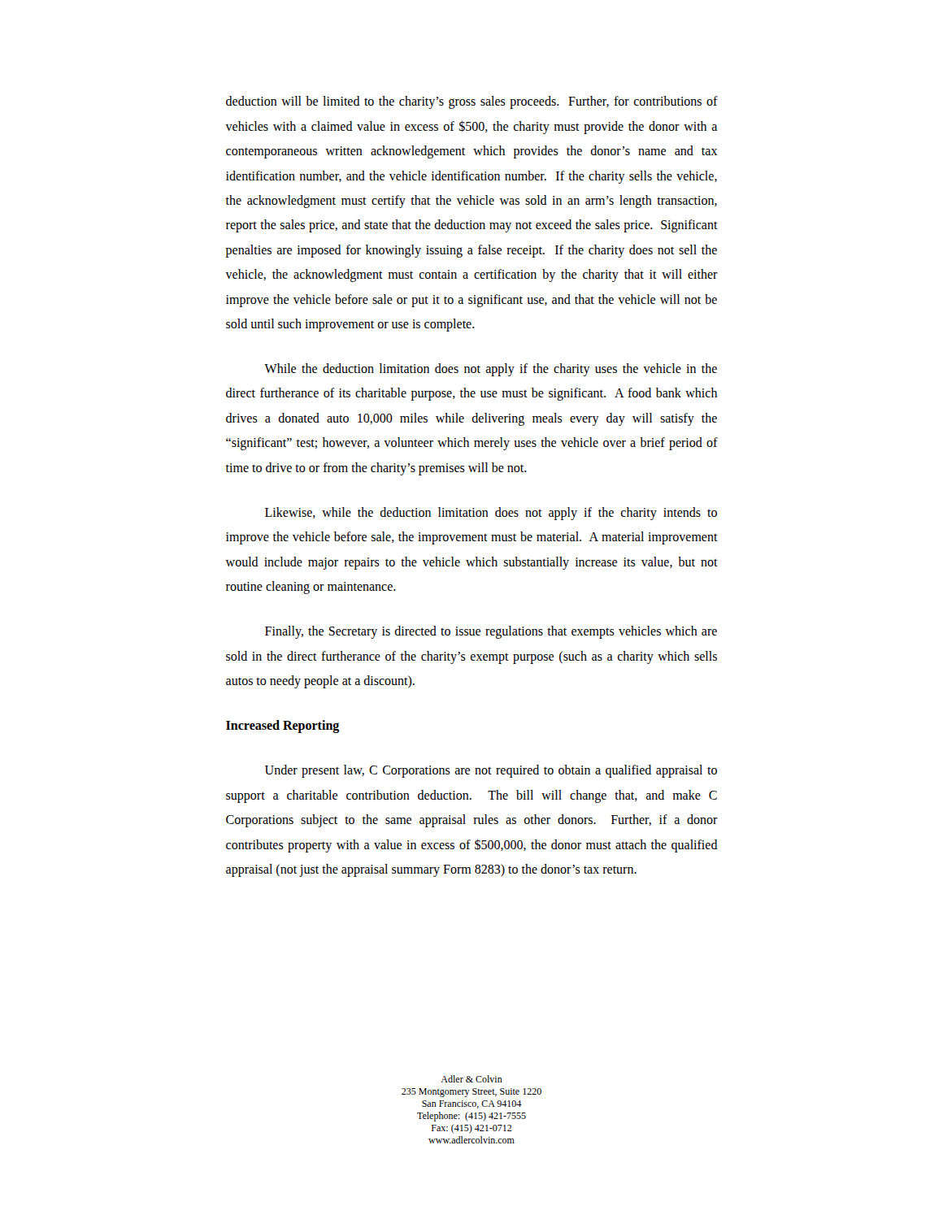deduction will be limited to the charity’s gross sales proceeds. Further, for contributions of vehicles with a claimed value in excess of $500, the charity must provide the donor with a contemporaneous written acknowledgement which provides the donor’s name and tax identification number, and the vehicle identification number. If the charity sells the vehicle, the acknowledgment must certify that the vehicle was sold in an arm’s length transaction, report the sales price, and state that the deduction may not exceed the sales price. Significant penalties are imposed for knowingly issuing a false receipt. If the charity does not sell the vehicle, the acknowledgment must contain a certification by the charity that it will either improve the vehicle before sale or put it to a significant use, and that the vehicle will not be sold until such improvement or use is complete.
While the deduction limitation does not apply if the charity uses the vehicle in the direct furtherance of its charitable purpose, the use must be significant. A food bank which drives a donated auto 10,000 miles while delivering meals every day will satisfy the “significant” test; however, a volunteer which merely uses the vehicle over a brief period of time to drive to or from the charity’s premises will be not.
Likewise, while the deduction limitation does not apply if the charity intends to improve the vehicle before sale, the improvement must be material. A material improvement would include major repairs to the vehicle which substantially increase its value, but not routine cleaning or maintenance.
Finally, the Secretary is directed to issue regulations that exempts vehicles which are sold in the direct furtherance of the charity’s exempt purpose (such as a charity which sells autos to needy people at a discount).
Increased Reporting
Under present law, C Corporations are not required to obtain a qualified appraisal to support a charitable contribution deduction. The bill will change that, and make C Corporations subject to the same appraisal rules as other donors. Further, if a donor contributes property with a value in excess of $500,000, the donor must attach the qualified appraisal (not just the appraisal summary Form 8283) to the donor’s tax return.
Adler & Colvin
235 Montgomery Street, Suite 1220
San Francisco, CA 94104
Telephone: (415) 421-7555
Fax: (415) 421-0712
www.adlercolvin.com